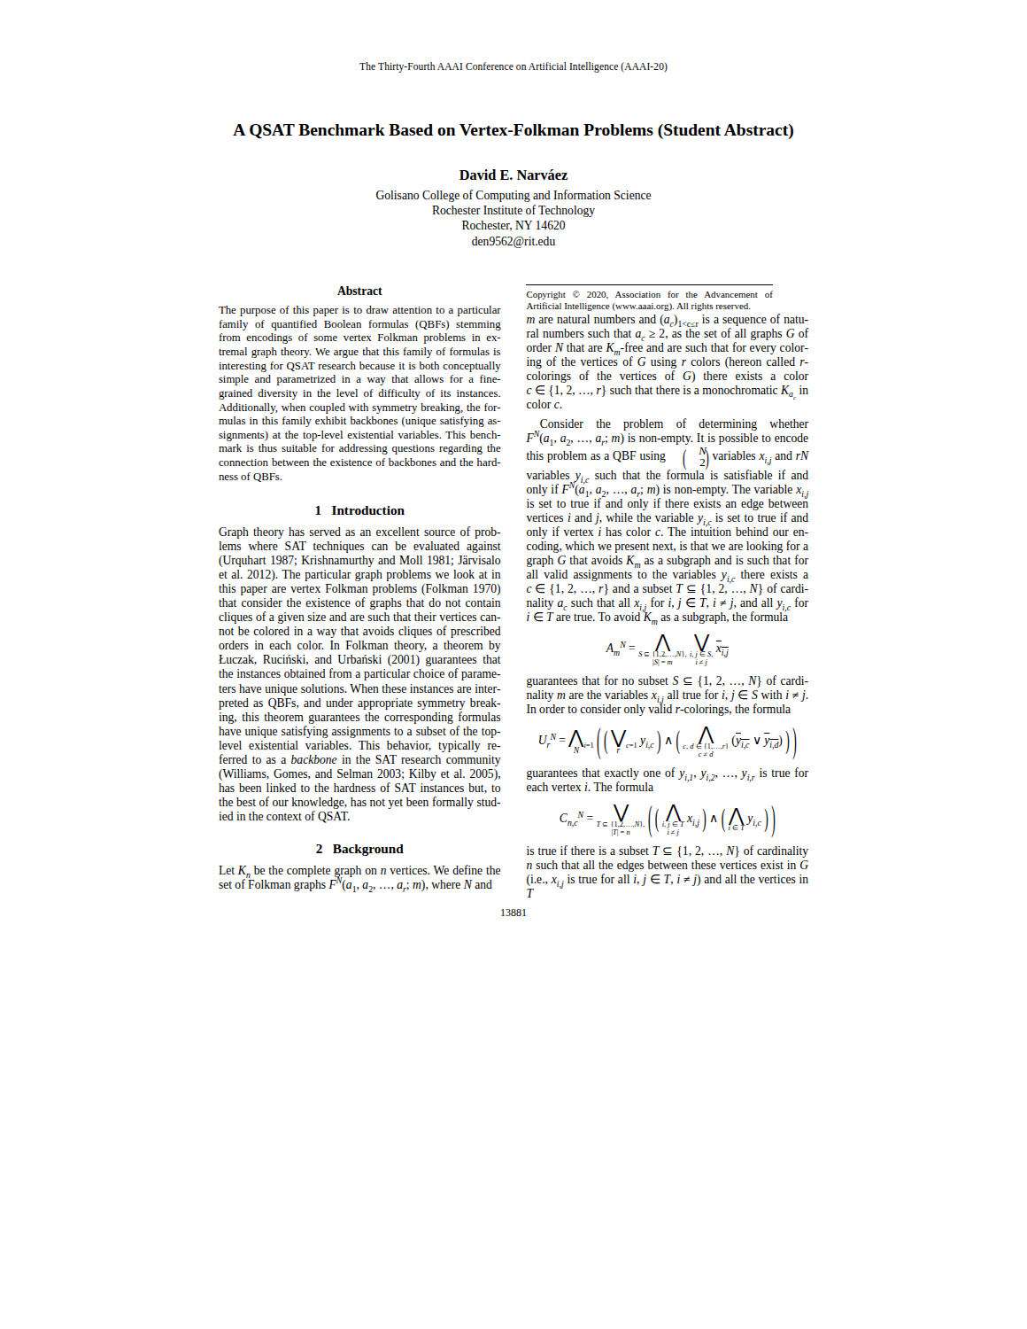The Thirty-Fourth AAAI Conference on Artificial Intelligence (AAAI-20)
A QSAT Benchmark Based on Vertex-Folkman Problems (Student Abstract)
David E. Narváez
Golisano College of Computing and Information Science
Rochester Institute of Technology
Rochester, NY 14620
den9562@rit.edu
Abstract
The purpose of this paper is to draw attention to a particular family of quantified Boolean formulas (QBFs) stemming from encodings of some vertex Folkman problems in extremal graph theory. We argue that this family of formulas is interesting for QSAT research because it is both conceptually simple and parametrized in a way that allows for a fine-grained diversity in the level of difficulty of its instances. Additionally, when coupled with symmetry breaking, the formulas in this family exhibit backbones (unique satisfying assignments) at the top-level existential variables. This benchmark is thus suitable for addressing questions regarding the connection between the existence of backbones and the hardness of QBFs.
1 Introduction
Graph theory has served as an excellent source of problems where SAT techniques can be evaluated against (Urquhart 1987; Krishnamurthy and Moll 1981; Järvisalo et al. 2012). The particular graph problems we look at in this paper are vertex Folkman problems (Folkman 1970) that consider the existence of graphs that do not contain cliques of a given size and are such that their vertices cannot be colored in a way that avoids cliques of prescribed orders in each color. In Folkman theory, a theorem by Łuczak, Ruciński, and Urbański (2001) guarantees that the instances obtained from a particular choice of parameters have unique solutions. When these instances are interpreted as QBFs, and under appropriate symmetry breaking, this theorem guarantees the corresponding formulas have unique satisfying assignments to a subset of the top-level existential variables. This behavior, typically referred to as a backbone in the SAT research community (Williams, Gomes, and Selman 2003; Kilby et al. 2005), has been linked to the hardness of SAT instances but, to the best of our knowledge, has not yet been formally studied in the context of QSAT.
2 Background
Let Kn be the complete graph on n vertices. We define the set of Folkman graphs FN(a1, a2, …, ar; m), where N and
Copyright © 2020, Association for the Advancement of Artificial Intelligence (www.aaai.org). All rights reserved.
m are natural numbers and (ac)1<c≤r is a sequence of natural numbers such that ac ≥ 2, as the set of all graphs G of order N that are Km-free and are such that for every coloring of the vertices of G using r colors (hereon called r-colorings of the vertices of G) there exists a color c ∈ {1, 2, …, r} such that there is a monochromatic Kac in color c.
Consider the problem of determining whether FN(a1, a2, …, ar; m) is non-empty. It is possible to encode this problem as a QBF using N 2 variables xi,j and rN variables yi,c such that the formula is satisfiable if and only if FN(a1, a2, …, ar; m) is non-empty. The variable xi,j is set to true if and only if there exists an edge between vertices i and j, while the variable yi,c is set to true if and only if vertex i has color c. The intuition behind our encoding, which we present next, is that we are looking for a graph G that avoids Km as a subgraph and is such that for all valid assignments to the variables yi,c there exists a c ∈ {1, 2, …, r} and a subset T ⊆ {1, 2, …, N} of cardinality ac such that all xi,j for i, j ∈ T, i ≠ j, and all yi,c for i ∈ T are true. To avoid Km as a subgraph, the formula
AmN = ⋀ S ⊆ {1,2,…,N}, |S| = m ⋁ i, j ∈ S, i ≠ j xi,j
guarantees that for no subset S ⊆ {1, 2, …, N} of cardinality m are the variables xi,j all true for i, j ∈ S with i ≠ j. In order to consider only valid r-colorings, the formula
UrN = ⋀ N
i=1 ( ( ⋁ r
c=1 yi,c ) ∧ ( ⋀ c, d ∈ {1,…,r} c ≠ d (yi,c ∨ yi,d) ) )
guarantees that exactly one of yi,1, yi,2, …, yi,r is true for each vertex i. The formula
Cn,cN = ⋁ T ⊆ {1,2,…,N}, |T| = n ( ( ⋀ i, j ∈ T i ≠ j xi,j ) ∧ ( ⋀ i ∈ T yi,c ) )
is true if there is a subset T ⊆ {1, 2, …, N} of cardinality n such that all the edges between these vertices exist in G (i.e., xi,j is true for all i, j ∈ T, i ≠ j) and all the vertices in T
13881